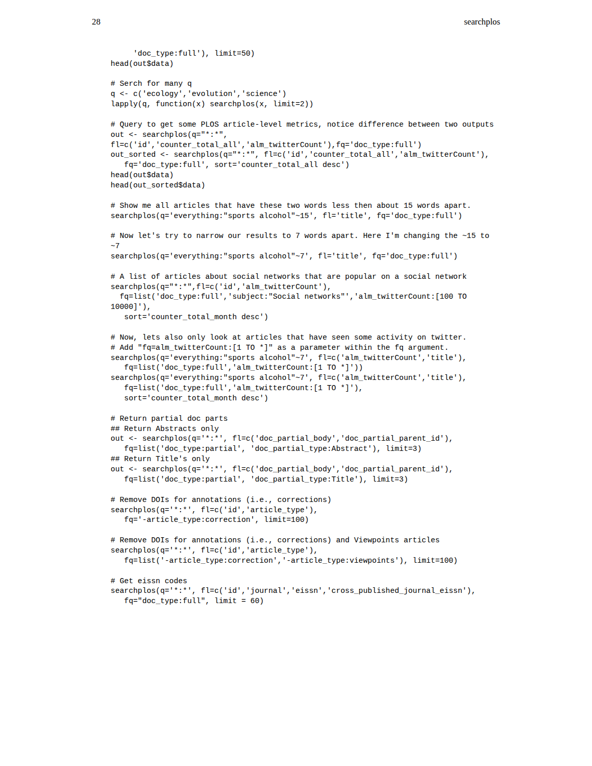28 searchplos
     'doc_type:full'), limit=50)
head(out$data)

# Serch for many q
q <- c('ecology','evolution','science')
lapply(q, function(x) searchplos(x, limit=2))

# Query to get some PLOS article-level metrics, notice difference between two outputs
out <- searchplos(q="*:*", fl=c('id','counter_total_all','alm_twitterCount'),fq='doc_type:full')
out_sorted <- searchplos(q="*:*", fl=c('id','counter_total_all','alm_twitterCount'),
   fq='doc_type:full', sort='counter_total_all desc')
head(out$data)
head(out_sorted$data)

# Show me all articles that have these two words less then about 15 words apart.
searchplos(q='everything:"sports alcohol"~15', fl='title', fq='doc_type:full')

# Now let's try to narrow our results to 7 words apart. Here I'm changing the ~15 to ~7
searchplos(q='everything:"sports alcohol"~7', fl='title', fq='doc_type:full')

# A list of articles about social networks that are popular on a social network
searchplos(q="*:*",fl=c('id','alm_twitterCount'),
  fq=list('doc_type:full','subject:"Social networks"','alm_twitterCount:[100 TO 10000]'),
   sort='counter_total_month desc')

# Now, lets also only look at articles that have seen some activity on twitter.
# Add "fq=alm_twitterCount:[1 TO *]" as a parameter within the fq argument.
searchplos(q='everything:"sports alcohol"~7', fl=c('alm_twitterCount','title'),
   fq=list('doc_type:full','alm_twitterCount:[1 TO *]'))
searchplos(q='everything:"sports alcohol"~7', fl=c('alm_twitterCount','title'),
   fq=list('doc_type:full','alm_twitterCount:[1 TO *]'),
   sort='counter_total_month desc')

# Return partial doc parts
## Return Abstracts only
out <- searchplos(q='*:*', fl=c('doc_partial_body','doc_partial_parent_id'),
   fq=list('doc_type:partial', 'doc_partial_type:Abstract'), limit=3)
## Return Title's only
out <- searchplos(q='*:*', fl=c('doc_partial_body','doc_partial_parent_id'),
   fq=list('doc_type:partial', 'doc_partial_type:Title'), limit=3)

# Remove DOIs for annotations (i.e., corrections)
searchplos(q='*:*', fl=c('id','article_type'),
   fq='-article_type:correction', limit=100)

# Remove DOIs for annotations (i.e., corrections) and Viewpoints articles
searchplos(q='*:*', fl=c('id','article_type'),
   fq=list('-article_type:correction','-article_type:viewpoints'), limit=100)

# Get eissn codes
searchplos(q='*:*', fl=c('id','journal','eissn','cross_published_journal_eissn'),
   fq="doc_type:full", limit = 60)